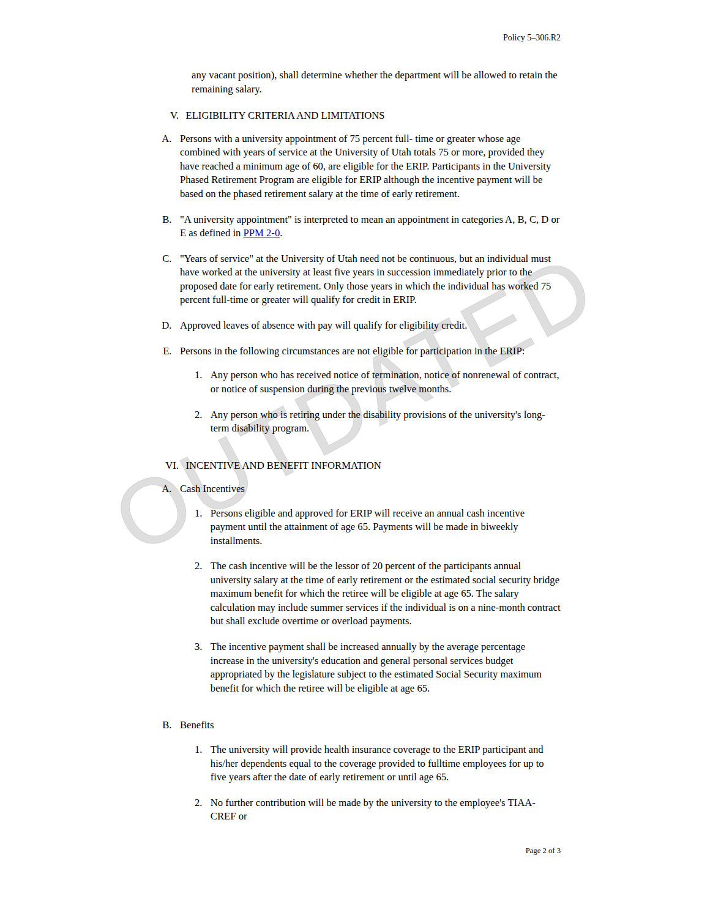Policy 5–306.R2
OUTDATED
any vacant position), shall determine whether the department will be allowed to retain the remaining salary.
V. ELIGIBILITY CRITERIA AND LIMITATIONS
A. Persons with a university appointment of 75 percent full- time or greater whose age combined with years of service at the University of Utah totals 75 or more, provided they have reached a minimum age of 60, are eligible for the ERIP. Participants in the University Phased Retirement Program are eligible for ERIP although the incentive payment will be based on the phased retirement salary at the time of early retirement.
B. "A university appointment" is interpreted to mean an appointment in categories A, B, C, D or E as defined in PPM 2-0.
C. "Years of service" at the University of Utah need not be continuous, but an individual must have worked at the university at least five years in succession immediately prior to the proposed date for early retirement. Only those years in which the individual has worked 75 percent full-time or greater will qualify for credit in ERIP.
D. Approved leaves of absence with pay will qualify for eligibility credit.
E. Persons in the following circumstances are not eligible for participation in the ERIP:
1. Any person who has received notice of termination, notice of nonrenewal of contract, or notice of suspension during the previous twelve months.
2. Any person who is retiring under the disability provisions of the university's long-term disability program.
VI. INCENTIVE AND BENEFIT INFORMATION
A. Cash Incentives
1. Persons eligible and approved for ERIP will receive an annual cash incentive payment until the attainment of age 65. Payments will be made in biweekly installments.
2. The cash incentive will be the lessor of 20 percent of the participants annual university salary at the time of early retirement or the estimated social security bridge maximum benefit for which the retiree will be eligible at age 65. The salary calculation may include summer services if the individual is on a nine-month contract but shall exclude overtime or overload payments.
3. The incentive payment shall be increased annually by the average percentage increase in the university's education and general personal services budget appropriated by the legislature subject to the estimated Social Security maximum benefit for which the retiree will be eligible at age 65.
B. Benefits
1. The university will provide health insurance coverage to the ERIP participant and his/her dependents equal to the coverage provided to fulltime employees for up to five years after the date of early retirement or until age 65.
2. No further contribution will be made by the university to the employee's TIAA-CREF or
Page 2 of 3